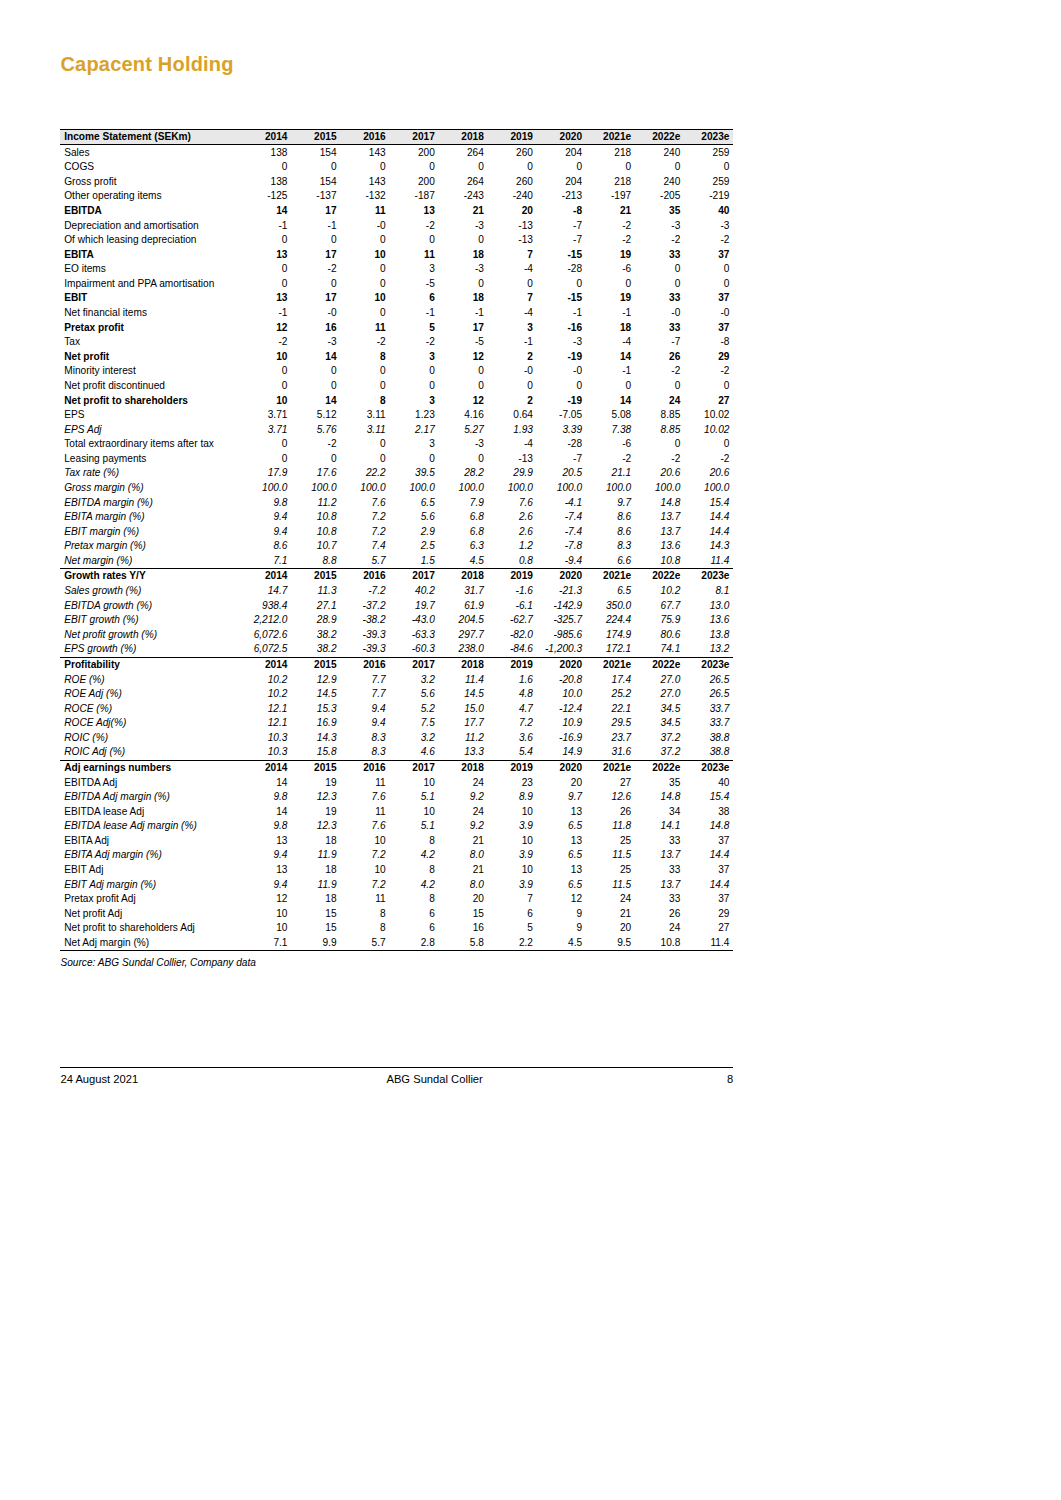Capacent Holding
| Income Statement (SEKm) | 2014 | 2015 | 2016 | 2017 | 2018 | 2019 | 2020 | 2021e | 2022e | 2023e |
| --- | --- | --- | --- | --- | --- | --- | --- | --- | --- | --- |
| Sales | 138 | 154 | 143 | 200 | 264 | 260 | 204 | 218 | 240 | 259 |
| COGS | 0 | 0 | 0 | 0 | 0 | 0 | 0 | 0 | 0 | 0 |
| Gross profit | 138 | 154 | 143 | 200 | 264 | 260 | 204 | 218 | 240 | 259 |
| Other operating items | -125 | -137 | -132 | -187 | -243 | -240 | -213 | -197 | -205 | -219 |
| EBITDA | 14 | 17 | 11 | 13 | 21 | 20 | -8 | 21 | 35 | 40 |
| Depreciation and amortisation | -1 | -1 | -0 | -2 | -3 | -13 | -7 | -2 | -3 | -3 |
| Of which leasing depreciation | 0 | 0 | 0 | 0 | 0 | -13 | -7 | -2 | -2 | -2 |
| EBITA | 13 | 17 | 10 | 11 | 18 | 7 | -15 | 19 | 33 | 37 |
| EO items | 0 | -2 | 0 | 3 | -3 | -4 | -28 | -6 | 0 | 0 |
| Impairment and PPA amortisation | 0 | 0 | 0 | -5 | 0 | 0 | 0 | 0 | 0 | 0 |
| EBIT | 13 | 17 | 10 | 6 | 18 | 7 | -15 | 19 | 33 | 37 |
| Net financial items | -1 | -0 | 0 | -1 | -1 | -4 | -1 | -1 | -0 | -0 |
| Pretax profit | 12 | 16 | 11 | 5 | 17 | 3 | -16 | 18 | 33 | 37 |
| Tax | -2 | -3 | -2 | -2 | -5 | -1 | -3 | -4 | -7 | -8 |
| Net profit | 10 | 14 | 8 | 3 | 12 | 2 | -19 | 14 | 26 | 29 |
| Minority interest | 0 | 0 | 0 | 0 | 0 | -0 | -0 | -1 | -2 | -2 |
| Net profit discontinued | 0 | 0 | 0 | 0 | 0 | 0 | 0 | 0 | 0 | 0 |
| Net profit to shareholders | 10 | 14 | 8 | 3 | 12 | 2 | -19 | 14 | 24 | 27 |
| EPS | 3.71 | 5.12 | 3.11 | 1.23 | 4.16 | 0.64 | -7.05 | 5.08 | 8.85 | 10.02 |
| EPS Adj | 3.71 | 5.76 | 3.11 | 2.17 | 5.27 | 1.93 | 3.39 | 7.38 | 8.85 | 10.02 |
| Total extraordinary items after tax | 0 | -2 | 0 | 3 | -3 | -4 | -28 | -6 | 0 | 0 |
| Leasing payments | 0 | 0 | 0 | 0 | 0 | -13 | -7 | -2 | -2 | -2 |
| Tax rate (%) | 17.9 | 17.6 | 22.2 | 39.5 | 28.2 | 29.9 | 20.5 | 21.1 | 20.6 | 20.6 |
| Gross margin (%) | 100.0 | 100.0 | 100.0 | 100.0 | 100.0 | 100.0 | 100.0 | 100.0 | 100.0 | 100.0 |
| EBITDA margin (%) | 9.8 | 11.2 | 7.6 | 6.5 | 7.9 | 7.6 | -4.1 | 9.7 | 14.8 | 15.4 |
| EBITA margin (%) | 9.4 | 10.8 | 7.2 | 5.6 | 6.8 | 2.6 | -7.4 | 8.6 | 13.7 | 14.4 |
| EBIT margin (%) | 9.4 | 10.8 | 7.2 | 2.9 | 6.8 | 2.6 | -7.4 | 8.6 | 13.7 | 14.4 |
| Pretax margin (%) | 8.6 | 10.7 | 7.4 | 2.5 | 6.3 | 1.2 | -7.8 | 8.3 | 13.6 | 14.3 |
| Net margin (%) | 7.1 | 8.8 | 5.7 | 1.5 | 4.5 | 0.8 | -9.4 | 6.6 | 10.8 | 11.4 |
| Growth rates Y/Y | 2014 | 2015 | 2016 | 2017 | 2018 | 2019 | 2020 | 2021e | 2022e | 2023e |
| Sales growth (%) | 14.7 | 11.3 | -7.2 | 40.2 | 31.7 | -1.6 | -21.3 | 6.5 | 10.2 | 8.1 |
| EBITDA growth (%) | 938.4 | 27.1 | -37.2 | 19.7 | 61.9 | -6.1 | -142.9 | 350.0 | 67.7 | 13.0 |
| EBIT growth (%) | 2,212.0 | 28.9 | -38.2 | -43.0 | 204.5 | -62.7 | -325.7 | 224.4 | 75.9 | 13.6 |
| Net profit growth (%) | 6,072.6 | 38.2 | -39.3 | -63.3 | 297.7 | -82.0 | -985.6 | 174.9 | 80.6 | 13.8 |
| EPS growth (%) | 6,072.5 | 38.2 | -39.3 | -60.3 | 238.0 | -84.6 | -1,200.3 | 172.1 | 74.1 | 13.2 |
| Profitability | 2014 | 2015 | 2016 | 2017 | 2018 | 2019 | 2020 | 2021e | 2022e | 2023e |
| ROE (%) | 10.2 | 12.9 | 7.7 | 3.2 | 11.4 | 1.6 | -20.8 | 17.4 | 27.0 | 26.5 |
| ROE Adj (%) | 10.2 | 14.5 | 7.7 | 5.6 | 14.5 | 4.8 | 10.0 | 25.2 | 27.0 | 26.5 |
| ROCE (%) | 12.1 | 15.3 | 9.4 | 5.2 | 15.0 | 4.7 | -12.4 | 22.1 | 34.5 | 33.7 |
| ROCE Adj(%) | 12.1 | 16.9 | 9.4 | 7.5 | 17.7 | 7.2 | 10.9 | 29.5 | 34.5 | 33.7 |
| ROIC (%) | 10.3 | 14.3 | 8.3 | 3.2 | 11.2 | 3.6 | -16.9 | 23.7 | 37.2 | 38.8 |
| ROIC Adj (%) | 10.3 | 15.8 | 8.3 | 4.6 | 13.3 | 5.4 | 14.9 | 31.6 | 37.2 | 38.8 |
| Adj earnings numbers | 2014 | 2015 | 2016 | 2017 | 2018 | 2019 | 2020 | 2021e | 2022e | 2023e |
| EBITDA Adj | 14 | 19 | 11 | 10 | 24 | 23 | 20 | 27 | 35 | 40 |
| EBITDA Adj margin (%) | 9.8 | 12.3 | 7.6 | 5.1 | 9.2 | 8.9 | 9.7 | 12.6 | 14.8 | 15.4 |
| EBITDA lease Adj | 14 | 19 | 11 | 10 | 24 | 10 | 13 | 26 | 34 | 38 |
| EBITDA lease Adj margin (%) | 9.8 | 12.3 | 7.6 | 5.1 | 9.2 | 3.9 | 6.5 | 11.8 | 14.1 | 14.8 |
| EBITA Adj | 13 | 18 | 10 | 8 | 21 | 10 | 13 | 25 | 33 | 37 |
| EBITA Adj margin (%) | 9.4 | 11.9 | 7.2 | 4.2 | 8.0 | 3.9 | 6.5 | 11.5 | 13.7 | 14.4 |
| EBIT Adj | 13 | 18 | 10 | 8 | 21 | 10 | 13 | 25 | 33 | 37 |
| EBIT Adj margin (%) | 9.4 | 11.9 | 7.2 | 4.2 | 8.0 | 3.9 | 6.5 | 11.5 | 13.7 | 14.4 |
| Pretax profit Adj | 12 | 18 | 11 | 8 | 20 | 7 | 12 | 24 | 33 | 37 |
| Net profit Adj | 10 | 15 | 8 | 6 | 15 | 6 | 9 | 21 | 26 | 29 |
| Net profit to shareholders Adj | 10 | 15 | 8 | 6 | 16 | 5 | 9 | 20 | 24 | 27 |
| Net Adj margin (%) | 7.1 | 9.9 | 5.7 | 2.8 | 5.8 | 2.2 | 4.5 | 9.5 | 10.8 | 11.4 |
Source: ABG Sundal Collier, Company data
24 August 2021
ABG Sundal Collier
8